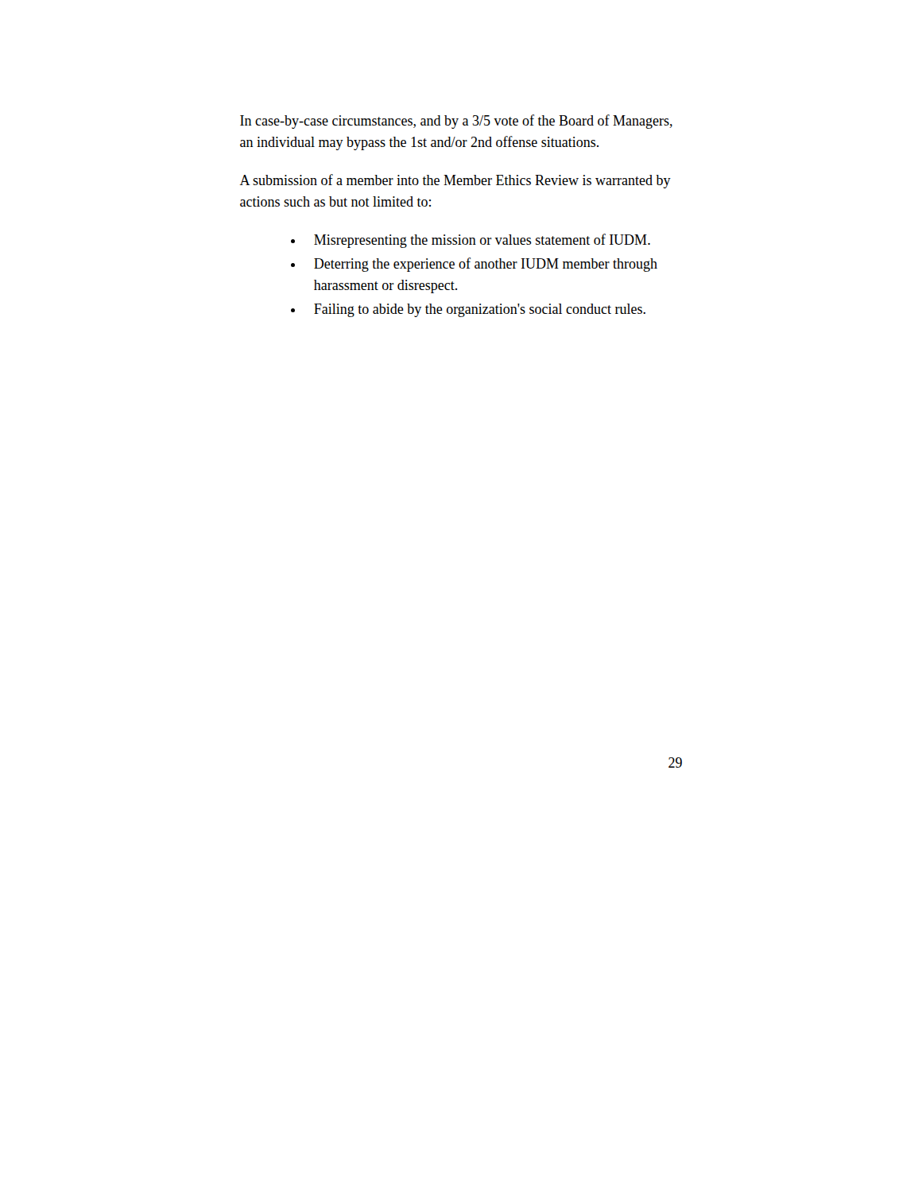In case-by-case circumstances, and by a 3/5 vote of the Board of Managers, an individual may bypass the 1st and/or 2nd offense situations.
A submission of a member into the Member Ethics Review is warranted by actions such as but not limited to:
Misrepresenting the mission or values statement of IUDM.
Deterring the experience of another IUDM member through harassment or disrespect.
Failing to abide by the organization's social conduct rules.
29